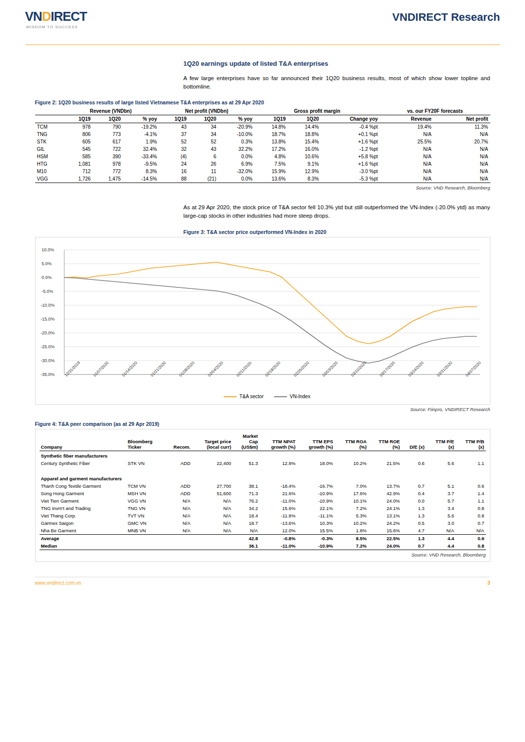VN DIRECT
WISDOM TO SUCCESS
VNDIRECT Research
1Q20 earnings update of listed T&A enterprises
A few large enterprises have so far announced their 1Q20 business results, most of which show lower topline and bottomline.
Figure 2: 1Q20 business results of large listed Vietnamese T&A enterprises as at 29 Apr 2020
| | Revenue (VNDbn) | Net profit (VNDbn) | Gross profit margin | vs. our FY20F forecasts |
| --- | --- | --- | --- | --- |
| | 1Q19 | 1Q20 | % yoy | 1Q19 | 1Q20 | % yoy | 1Q19 | 1Q20 | Change yoy | Revenue | Net profit |
| TCM | 978 | 790 | -19.2% | 43 | 34 | -20.9% | 14.8% | 14.4% | -0.4 %pt | 19.4% | 11.3% |
| TNG | 806 | 773 | -4.1% | 37 | 34 | -10.0% | 18.7% | 18.8% | +0.1 %pt | N/A | N/A |
| STK | 605 | 617 | 1.9% | 52 | 52 | 0.3% | 13.8% | 15.4% | +1.6 %pt | 25.5% | 20.7% |
| GIL | 545 | 722 | 32.4% | 32 | 43 | 32.2% | 17.2% | 16.0% | -1.2 %pt | N/A | N/A |
| HSM | 585 | 390 | -33.4% | (4) | 6 | 0.0% | 4.8% | 10.6% | +5.8 %pt | N/A | N/A |
| HTG | 1,081 | 978 | -9.5% | 24 | 26 | 6.9% | 7.5% | 9.1% | +1.6 %pt | N/A | N/A |
| M10 | 712 | 772 | 8.3% | 16 | 11 | -32.0% | 15.9% | 12.9% | -3.0 %pt | N/A | N/A |
| VGG | 1,726 | 1,475 | -14.5% | 88 | (21) | 0.0% | 13.6% | 8.3% | -5.3 %pt | N/A | N/A |
Source: VND Research, Bloomberg
As at 29 Apr 2020, the stock price of T&A sector fell 10.3% ytd but still outperformed the VN-Index (-20.0% ytd) as many large-cap stocks in other industries had more steep drops.
Figure 3: T&A sector price outperformed VN-Index in 2020
10.0% 5.0% 0.0% -5.0% -10.0% -15.0% -20.0% -25.0% -30.0% -35.0% 12/31/2019 01/07/2020 01/14/2020 01/21/2020 01/28/2020 02/04/2020 02/11/2020 02/18/2020 02/25/2020 03/03/2020 03/10/2020 03/17/2020 03/24/2020 03/31/2020 04/07/2020
T&A sector VN-Index
Source: Fiinpro, VNDIRECT Research
Figure 4: T&A peer comparison (as at 29 Apr 2019)
| Company | Bloomberg Ticker | Recom. | Target price (local curr) | Market Cap (US$m) | TTM NPAT growth (%) | TTM EPS growth (%) | TTM ROA (%) | TTM ROE (%) | D/E (x) | TTM P/E (x) | TTM P/B (x) |
| --- | --- | --- | --- | --- | --- | --- | --- | --- | --- | --- | --- |
| Synthetic fiber manufacturers |
| Century Synthetic Fiber | STK VN | ADD | 22,400 | 51.3 | 12.8% | 18.0% | 10.2% | 21.5% | 0.6 | 5.6 | 1.1 |
| Apparel and garment manufacturers |
| Thanh Cong Textile Garment | TCM VN | ADD | 27,700 | 38.1 | -18.4% | -16.7% | 7.0% | 13.7% | 0.7 | 5.1 | 0.6 |
| Song Hong Garment | MSH VN | ADD | 51,600 | 71.3 | 21.6% | -10.9% | 17.6% | 42.9% | 0.4 | 3.7 | 1.4 |
| Viet Tien Garment | VGG VN | N/A | N/A | 76.2 | -11.0% | -10.9% | 10.1% | 24.0% | 0.0 | 5.7 | 1.1 |
| TNG Invm't and Trading | TNG VN | N/A | N/A | 34.2 | 15.6% | 22.1% | 7.2% | 24.1% | 1.3 | 3.4 | 0.8 |
| Viet Thang Corp. | TVT VN | N/A | N/A | 18.4 | -11.9% | -11.1% | 5.3% | 13.1% | 1.3 | 5.6 | 0.8 |
| Garmex Saigon | GMC VN | N/A | N/A | 18.7 | -13.6% | 10.3% | 10.2% | 24.2% | 0.5 | 3.0 | 0.7 |
| Nha Be Garment | MNB VN | N/A | N/A | N/A | 12.0% | 15.5% | 1.8% | 15.6% | 4.7 | N/A | N/A |
| Average | | | | 42.8 | -0.8% | -0.3% | 8.5% | 22.5% | 1.3 | 4.4 | 0.9 |
| Median | | | | 36.1 | -11.0% | -10.9% | 7.2% | 24.0% | 0.7 | 4.4 | 0.8 |
Source: VND Research, Bloomberg
www.vndirect.com.vn 3